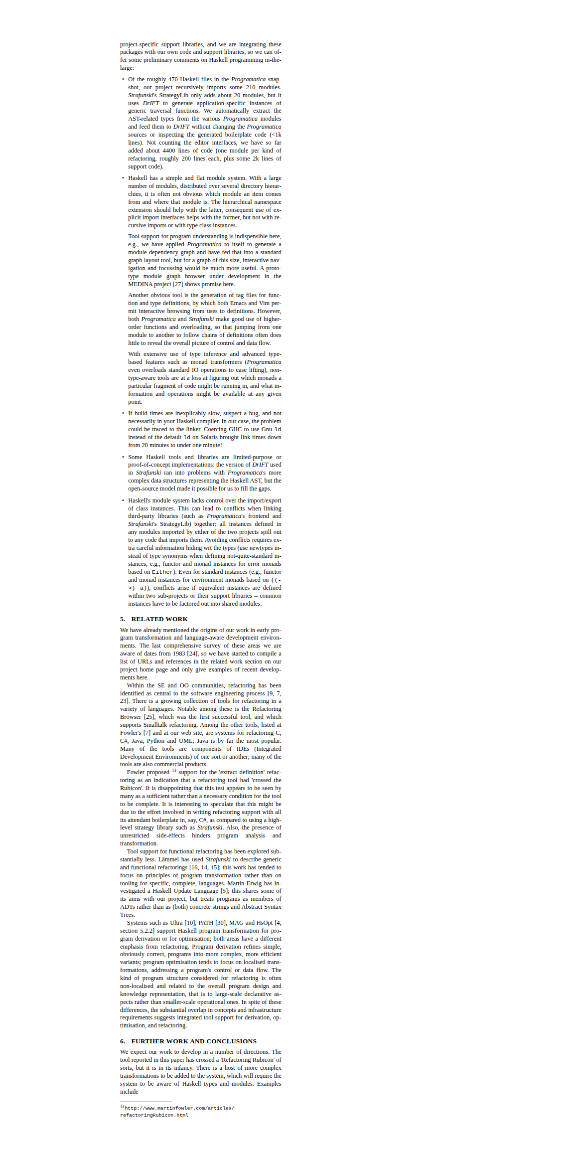project-specific support libraries, and we are integrating these packages with our own code and support libraries, so we can offer some preliminary comments on Haskell programming in-the-large:
Of the roughly 470 Haskell files in the Programatica snapshot, our project recursively imports some 210 modules. Strafunski's StrategyLib only adds about 20 modules, but it uses DrIFT to generate application-specific instances of generic traversal functions. We automatically extract the AST-related types from the various Programatica modules and feed them to DrIFT without changing the Programatica sources or inspecting the generated boilerplate code (<1k lines). Not counting the editor interfaces, we have so far added about 4400 lines of code (one module per kind of refactoring, roughly 200 lines each, plus some 2k lines of support code).
Haskell has a simple and flat module system. With a large number of modules, distributed over several directory hierarchies, it is often not obvious which module an item comes from and where that module is. The hierarchical namespace extension should help with the latter, consequent use of explicit import interfaces helps with the former, but not with recursive imports or with type class instances.
Tool support for program understanding is indispensible here, e.g., we have applied Programatica to itself to generate a module dependency graph and have fed that into a standard graph layout tool, but for a graph of this size, interactive navigation and focussing would be much more useful. A prototype module graph browser under development in the MEDINA project [27] shows promise here.
Another obvious tool is the generation of tag files for function and type definitions, by which both Emacs and Vim permit interactive browsing from uses to definitions. However, both Programatica and Strafunski make good use of higher-order functions and overloading, so that jumping from one module to another to follow chains of definitions often does little to reveal the overall picture of control and data flow.
With extensive use of type inference and advanced type-based features such as monad transformers (Programatica even overloads standard IO operations to ease lifting), non-type-aware tools are at a loss at figuring out which monads a particular fragment of code might be running in, and what information and operations might be available at any given point.
If build times are inexplicably slow, suspect a bug, and not necessarily in your Haskell compiler. In our case, the problem could be traced to the linker. Coercing GHC to use Gnu ld instead of the default ld on Solaris brought link times down from 20 minutes to under one minute!
Some Haskell tools and libraries are limited-purpose or proof-of-concept implementations: the version of DrIFT used in Strafunski ran into problems with Programatica's more complex data structures representing the Haskell AST, but the open-source model made it possible for us to fill the gaps.
Haskell's module system lacks control over the import/export of class instances. This can lead to conflicts when linking third-party libraries (such as Programatica's frontend and Strafunski's StrategyLib) together: all instances defined in any modules imported by either of the two projects spill out to any code that imports them. Avoiding conflicts requires extra careful information hiding wrt the types (use newtypes instead of type synonyms when defining not-quite-standard instances, e.g., functor and monad instances for error monads based on Either). Even for standard instances (e.g., functor and monad instances for environment monads based on ((->) a)), conflicts arise if equivalent instances are defined within two sub-projects or their support libraries – common instances have to be factored out into shared modules.
5. RELATED WORK
We have already mentioned the origins of our work in early program transformation and language-aware development environments. The last comprehensive survey of these areas we are aware of dates from 1983 [24], so we have started to compile a list of URLs and references in the related work section on our project home page and only give examples of recent developments here.
Within the SE and OO communities, refactoring has been identified as central to the software engineering process [9, 7, 23]. There is a growing collection of tools for refactoring in a variety of languages. Notable among these is the Refactoring Browser [25], which was the first successful tool, and which supports Smalltalk refactoring. Among the other tools, listed at Fowler's [7] and at our web site, are systems for refactoring C, C#, Java, Python and UML; Java is by far the most popular. Many of the tools are components of IDEs (Integrated Development Environments) of one sort or another; many of the tools are also commercial products.
Fowler proposed 13 support for the 'extract definition' refactoring as an indication that a refactoring tool had 'crossed the Rubicon'. It is disappointing that this test appears to be seen by many as a sufficient rather than a necessary condition for the tool to be complete. It is interesting to speculate that this might be due to the effort involved in writing refactoring support with all its attendant boilerplate in, say, C#, as compared to using a high-level strategy library such as Strafunski. Also, the presence of unrestricted side-effects hinders program analysis and transformation.
Tool support for functional refactoring has been explored substantially less. Lämmel has used Strafunski to describe generic and functional refactorings [16, 14, 15]; this work has tended to focus on principles of program transformation rather than on tooling for specific, complete, languages. Martin Erwig has investigated a Haskell Update Language [5]; this shares some of its aims with our project, but treats programs as members of ADTs rather than as (both) concrete strings and Abstract Syntax Trees.
Systems such as Ultra [10], PATH [30], MAG and HsOpt [4, section 5.2.2] support Haskell program transformation for program derivation or for optimisation; both areas have a different emphasis from refactoring. Program derivation refines simple, obviously correct, programs into more complex, more efficient variants; program optimisation tends to focus on localised transformations, addressing a program's control or data flow. The kind of program structure considered for refactoring is often non-localised and related to the overall program design and knowledge representation, that is to large-scale declarative aspects rather than smaller-scale operational ones. In spite of these differences, the substantial overlap in concepts and infrastructure requirements suggests integrated tool support for derivation, optimisation, and refactoring.
6. FURTHER WORK AND CONCLUSIONS
We expect our work to develop in a number of directions. The tool reported in this paper has crossed a 'Refactoring Rubicon' of sorts, but it is in its infancy. There is a host of more complex transformations to be added to the system, which will require the system to be aware of Haskell types and modules. Examples include
13 http://www.martinfowler.com/articles/
refactoringRubicon.html